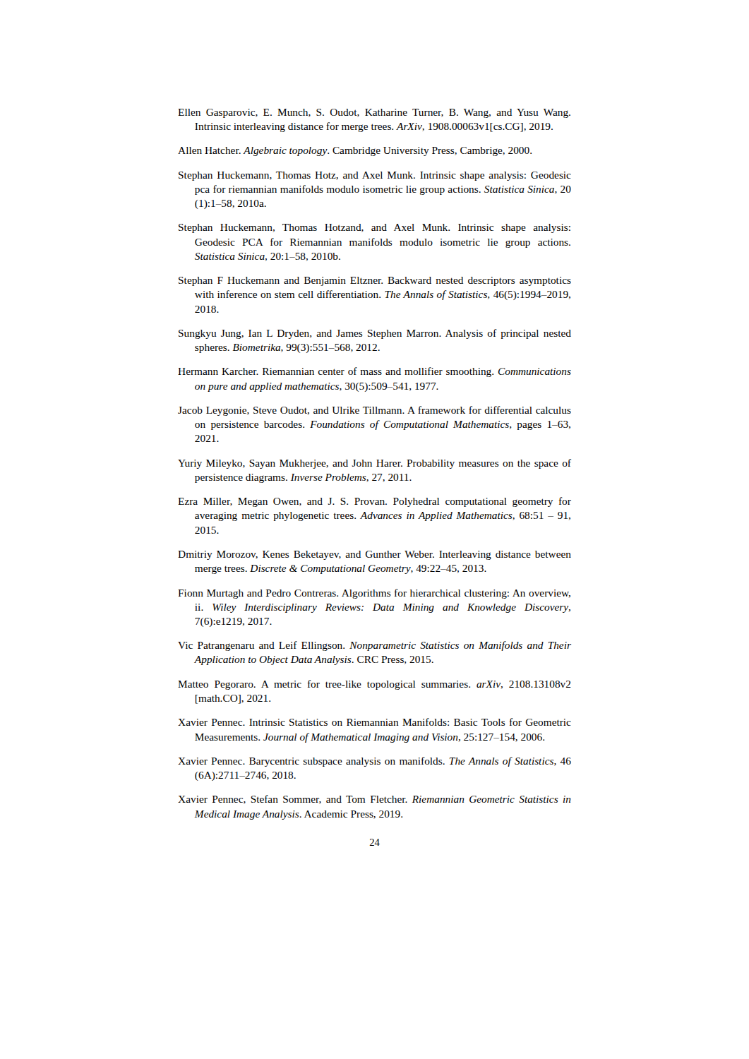Ellen Gasparovic, E. Munch, S. Oudot, Katharine Turner, B. Wang, and Yusu Wang. Intrinsic interleaving distance for merge trees. ArXiv, 1908.00063v1[cs.CG], 2019.
Allen Hatcher. Algebraic topology. Cambridge University Press, Cambrige, 2000.
Stephan Huckemann, Thomas Hotz, and Axel Munk. Intrinsic shape analysis: Geodesic pca for riemannian manifolds modulo isometric lie group actions. Statistica Sinica, 20 (1):1–58, 2010a.
Stephan Huckemann, Thomas Hotzand, and Axel Munk. Intrinsic shape analysis: Geodesic PCA for Riemannian manifolds modulo isometric lie group actions. Statistica Sinica, 20:1–58, 2010b.
Stephan F Huckemann and Benjamin Eltzner. Backward nested descriptors asymptotics with inference on stem cell differentiation. The Annals of Statistics, 46(5):1994–2019, 2018.
Sungkyu Jung, Ian L Dryden, and James Stephen Marron. Analysis of principal nested spheres. Biometrika, 99(3):551–568, 2012.
Hermann Karcher. Riemannian center of mass and mollifier smoothing. Communications on pure and applied mathematics, 30(5):509–541, 1977.
Jacob Leygonie, Steve Oudot, and Ulrike Tillmann. A framework for differential calculus on persistence barcodes. Foundations of Computational Mathematics, pages 1–63, 2021.
Yuriy Mileyko, Sayan Mukherjee, and John Harer. Probability measures on the space of persistence diagrams. Inverse Problems, 27, 2011.
Ezra Miller, Megan Owen, and J. S. Provan. Polyhedral computational geometry for averaging metric phylogenetic trees. Advances in Applied Mathematics, 68:51 – 91, 2015.
Dmitriy Morozov, Kenes Beketayev, and Gunther Weber. Interleaving distance between merge trees. Discrete & Computational Geometry, 49:22–45, 2013.
Fionn Murtagh and Pedro Contreras. Algorithms for hierarchical clustering: An overview, ii. Wiley Interdisciplinary Reviews: Data Mining and Knowledge Discovery, 7(6):e1219, 2017.
Vic Patrangenaru and Leif Ellingson. Nonparametric Statistics on Manifolds and Their Application to Object Data Analysis. CRC Press, 2015.
Matteo Pegoraro. A metric for tree-like topological summaries. arXiv, 2108.13108v2 [math.CO], 2021.
Xavier Pennec. Intrinsic Statistics on Riemannian Manifolds: Basic Tools for Geometric Measurements. Journal of Mathematical Imaging and Vision, 25:127–154, 2006.
Xavier Pennec. Barycentric subspace analysis on manifolds. The Annals of Statistics, 46 (6A):2711–2746, 2018.
Xavier Pennec, Stefan Sommer, and Tom Fletcher. Riemannian Geometric Statistics in Medical Image Analysis. Academic Press, 2019.
24